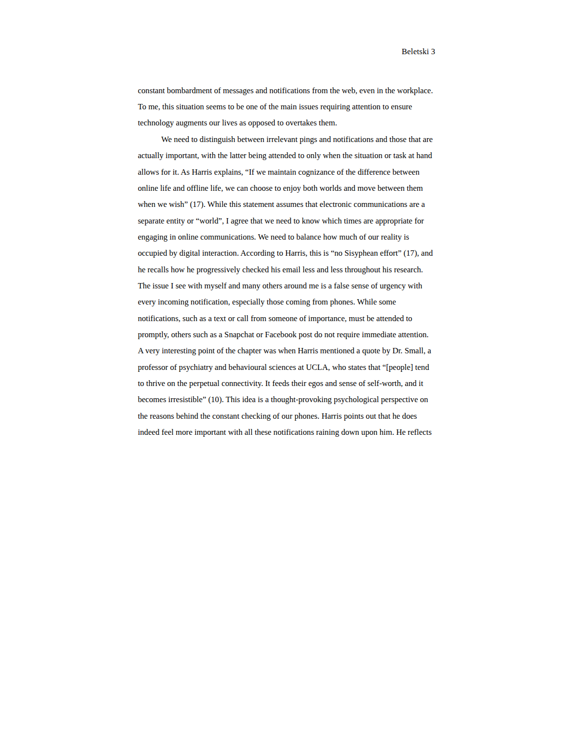Beletski 3
constant bombardment of messages and notifications from the web, even in the workplace. To me, this situation seems to be one of the main issues requiring attention to ensure technology augments our lives as opposed to overtakes them.
We need to distinguish between irrelevant pings and notifications and those that are actually important, with the latter being attended to only when the situation or task at hand allows for it. As Harris explains, “If we maintain cognizance of the difference between online life and offline life, we can choose to enjoy both worlds and move between them when we wish” (17). While this statement assumes that electronic communications are a separate entity or “world”, I agree that we need to know which times are appropriate for engaging in online communications. We need to balance how much of our reality is occupied by digital interaction. According to Harris, this is “no Sisyphean effort” (17), and he recalls how he progressively checked his email less and less throughout his research. The issue I see with myself and many others around me is a false sense of urgency with every incoming notification, especially those coming from phones. While some notifications, such as a text or call from someone of importance, must be attended to promptly, others such as a Snapchat or Facebook post do not require immediate attention. A very interesting point of the chapter was when Harris mentioned a quote by Dr. Small, a professor of psychiatry and behavioural sciences at UCLA, who states that “[people] tend to thrive on the perpetual connectivity. It feeds their egos and sense of self-worth, and it becomes irresistible” (10). This idea is a thought-provoking psychological perspective on the reasons behind the constant checking of our phones. Harris points out that he does indeed feel more important with all these notifications raining down upon him. He reflects